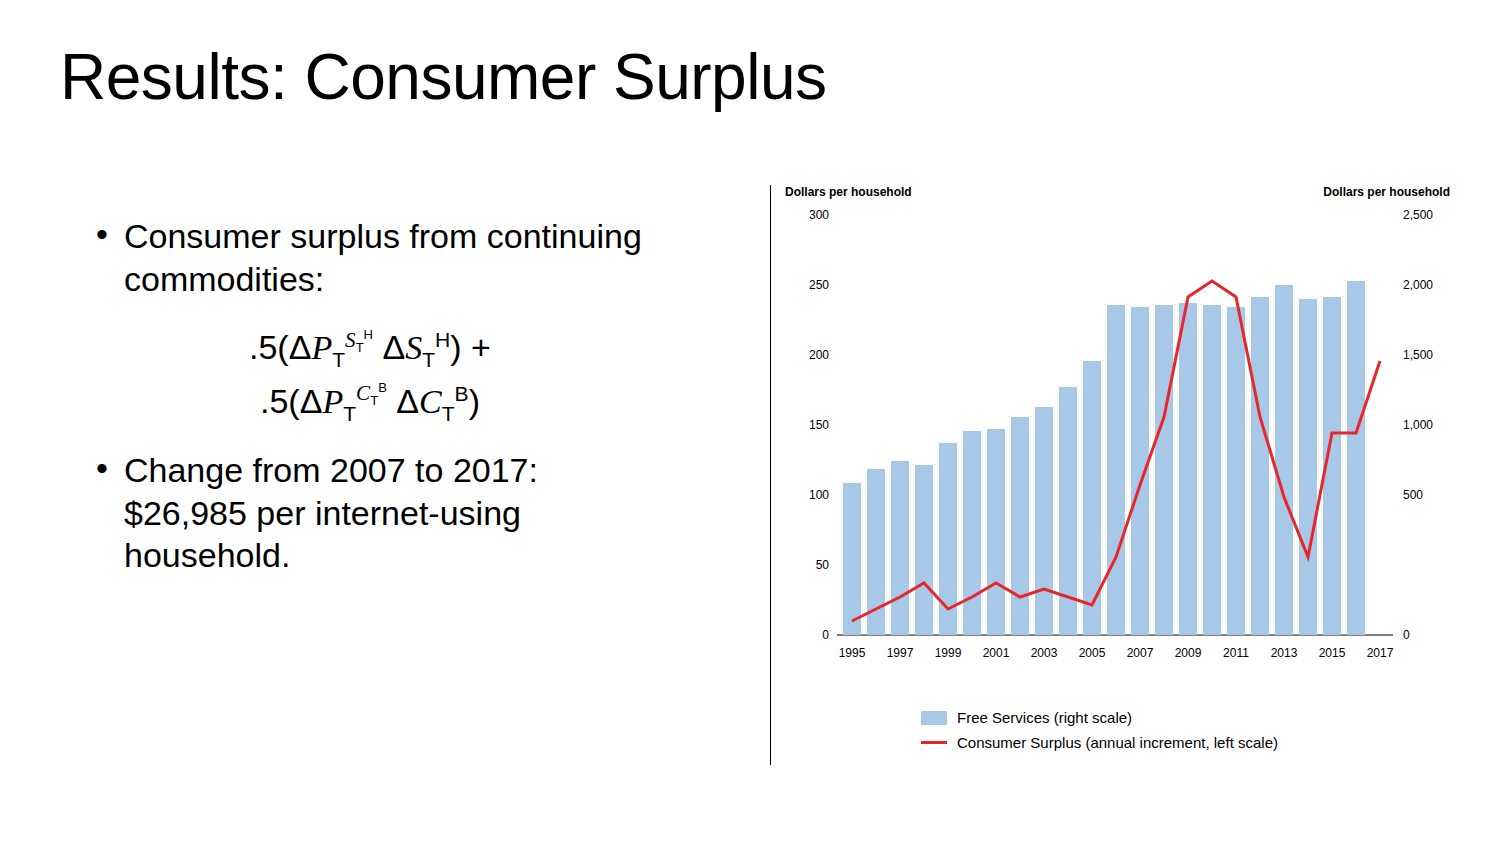Results: Consumer Surplus
Consumer surplus from continuing commodities:
.5(ΔPTSTH ΔSTH) +
.5(ΔPTCTB ΔCTB)
Change from 2007 to 2017: $26,985 per internet-using household.
Dollars per household
Dollars per household
300 250 200 150 100 50 0 2,500 2,000 1,500 1,000 500 0 1995 1997 1999 2001 2003 2005 2007 2009 2011 2013 2015 2017
Free Services (right scale)
Consumer Surplus (annual increment, left scale)